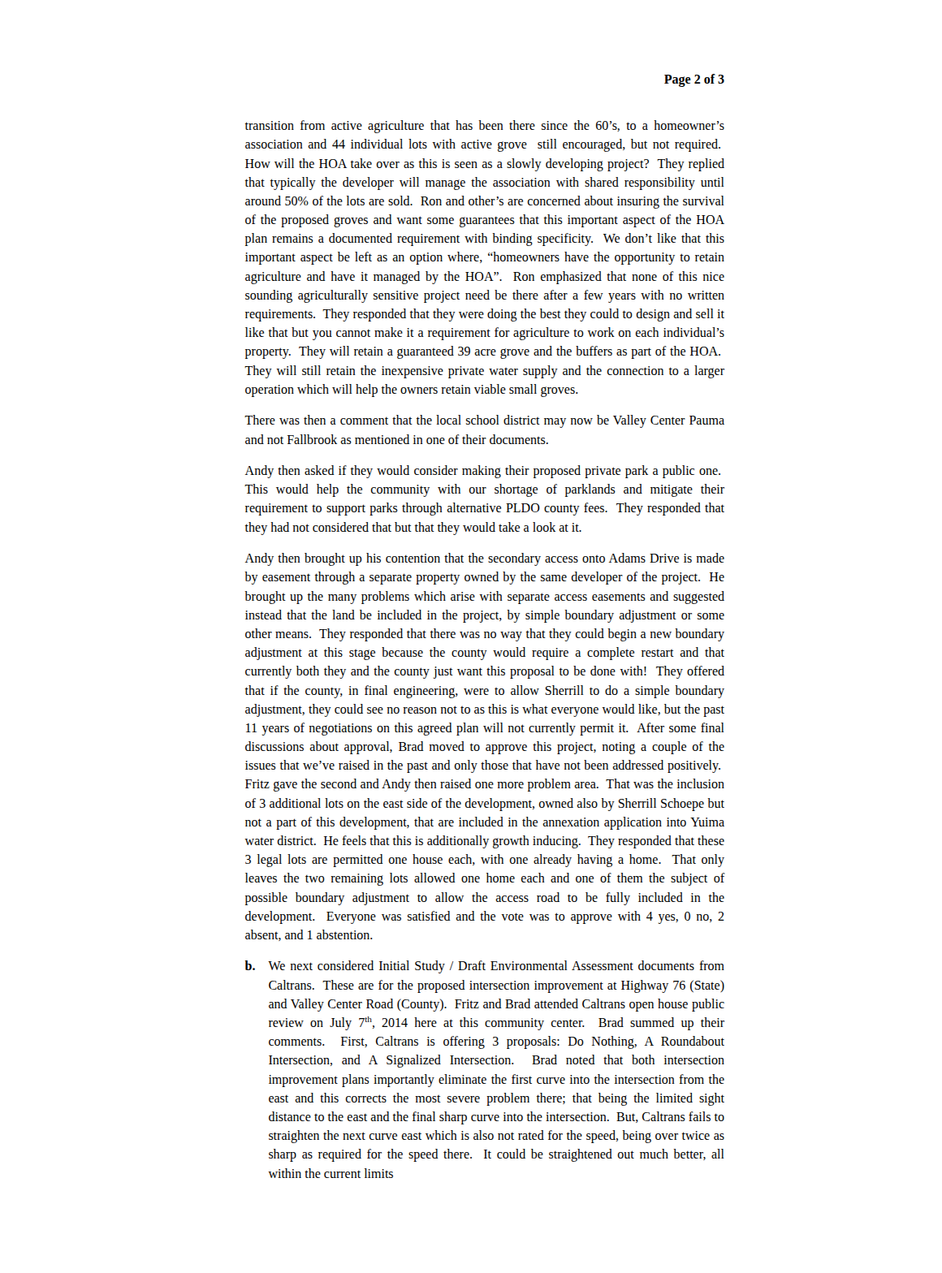Page 2 of 3
transition from active agriculture that has been there since the 60’s, to a homeowner’s association and 44 individual lots with active grove still encouraged, but not required. How will the HOA take over as this is seen as a slowly developing project? They replied that typically the developer will manage the association with shared responsibility until around 50% of the lots are sold. Ron and other’s are concerned about insuring the survival of the proposed groves and want some guarantees that this important aspect of the HOA plan remains a documented requirement with binding specificity. We don’t like that this important aspect be left as an option where, “homeowners have the opportunity to retain agriculture and have it managed by the HOA”. Ron emphasized that none of this nice sounding agriculturally sensitive project need be there after a few years with no written requirements. They responded that they were doing the best they could to design and sell it like that but you cannot make it a requirement for agriculture to work on each individual’s property. They will retain a guaranteed 39 acre grove and the buffers as part of the HOA. They will still retain the inexpensive private water supply and the connection to a larger operation which will help the owners retain viable small groves.
There was then a comment that the local school district may now be Valley Center Pauma and not Fallbrook as mentioned in one of their documents.
Andy then asked if they would consider making their proposed private park a public one. This would help the community with our shortage of parklands and mitigate their requirement to support parks through alternative PLDO county fees. They responded that they had not considered that but that they would take a look at it.
Andy then brought up his contention that the secondary access onto Adams Drive is made by easement through a separate property owned by the same developer of the project. He brought up the many problems which arise with separate access easements and suggested instead that the land be included in the project, by simple boundary adjustment or some other means. They responded that there was no way that they could begin a new boundary adjustment at this stage because the county would require a complete restart and that currently both they and the county just want this proposal to be done with! They offered that if the county, in final engineering, were to allow Sherrill to do a simple boundary adjustment, they could see no reason not to as this is what everyone would like, but the past 11 years of negotiations on this agreed plan will not currently permit it. After some final discussions about approval, Brad moved to approve this project, noting a couple of the issues that we’ve raised in the past and only those that have not been addressed positively. Fritz gave the second and Andy then raised one more problem area. That was the inclusion of 3 additional lots on the east side of the development, owned also by Sherrill Schoepe but not a part of this development, that are included in the annexation application into Yuima water district. He feels that this is additionally growth inducing. They responded that these 3 legal lots are permitted one house each, with one already having a home. That only leaves the two remaining lots allowed one home each and one of them the subject of possible boundary adjustment to allow the access road to be fully included in the development. Everyone was satisfied and the vote was to approve with 4 yes, 0 no, 2 absent, and 1 abstention.
b. We next considered Initial Study / Draft Environmental Assessment documents from Caltrans. These are for the proposed intersection improvement at Highway 76 (State) and Valley Center Road (County). Fritz and Brad attended Caltrans open house public review on July 7th, 2014 here at this community center. Brad summed up their comments. First, Caltrans is offering 3 proposals: Do Nothing, A Roundabout Intersection, and A Signalized Intersection. Brad noted that both intersection improvement plans importantly eliminate the first curve into the intersection from the east and this corrects the most severe problem there; that being the limited sight distance to the east and the final sharp curve into the intersection. But, Caltrans fails to straighten the next curve east which is also not rated for the speed, being over twice as sharp as required for the speed there. It could be straightened out much better, all within the current limits